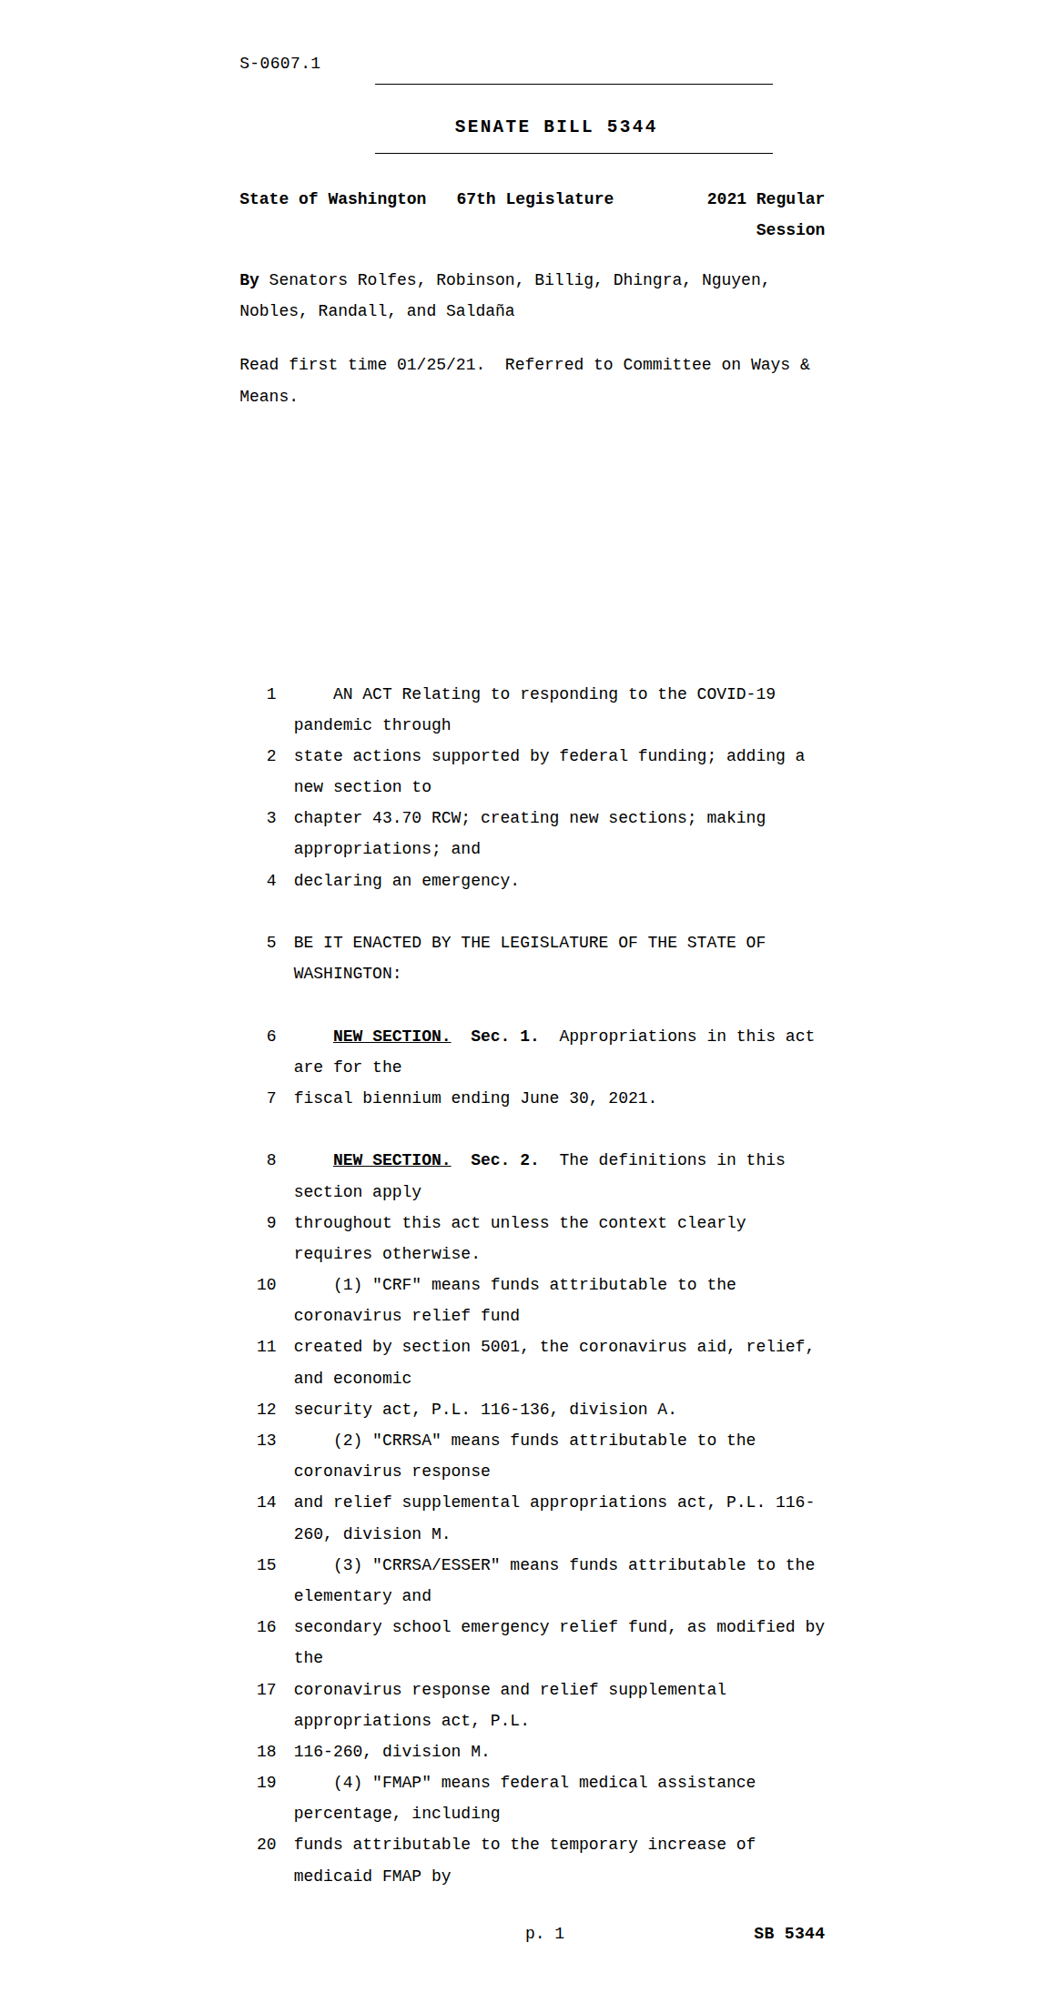S-0607.1
SENATE BILL 5344
State of Washington 67th Legislature 2021 Regular Session
By Senators Rolfes, Robinson, Billig, Dhingra, Nguyen, Nobles, Randall, and Saldaña
Read first time 01/25/21. Referred to Committee on Ways & Means.
AN ACT Relating to responding to the COVID-19 pandemic through
state actions supported by federal funding; adding a new section to
chapter 43.70 RCW; creating new sections; making appropriations; and
declaring an emergency.
BE IT ENACTED BY THE LEGISLATURE OF THE STATE OF WASHINGTON:
NEW SECTION. Sec. 1. Appropriations in this act are for the
fiscal biennium ending June 30, 2021.
NEW SECTION. Sec. 2. The definitions in this section apply
throughout this act unless the context clearly requires otherwise.
(1) "CRF" means funds attributable to the coronavirus relief fund
created by section 5001, the coronavirus aid, relief, and economic
security act, P.L. 116-136, division A.
(2) "CRRSA" means funds attributable to the coronavirus response
and relief supplemental appropriations act, P.L. 116-260, division M.
(3) "CRRSA/ESSER" means funds attributable to the elementary and
secondary school emergency relief fund, as modified by the
coronavirus response and relief supplemental appropriations act, P.L.
116-260, division M.
(4) "FMAP" means federal medical assistance percentage, including
funds attributable to the temporary increase of medicaid FMAP by
p. 1 SB 5344